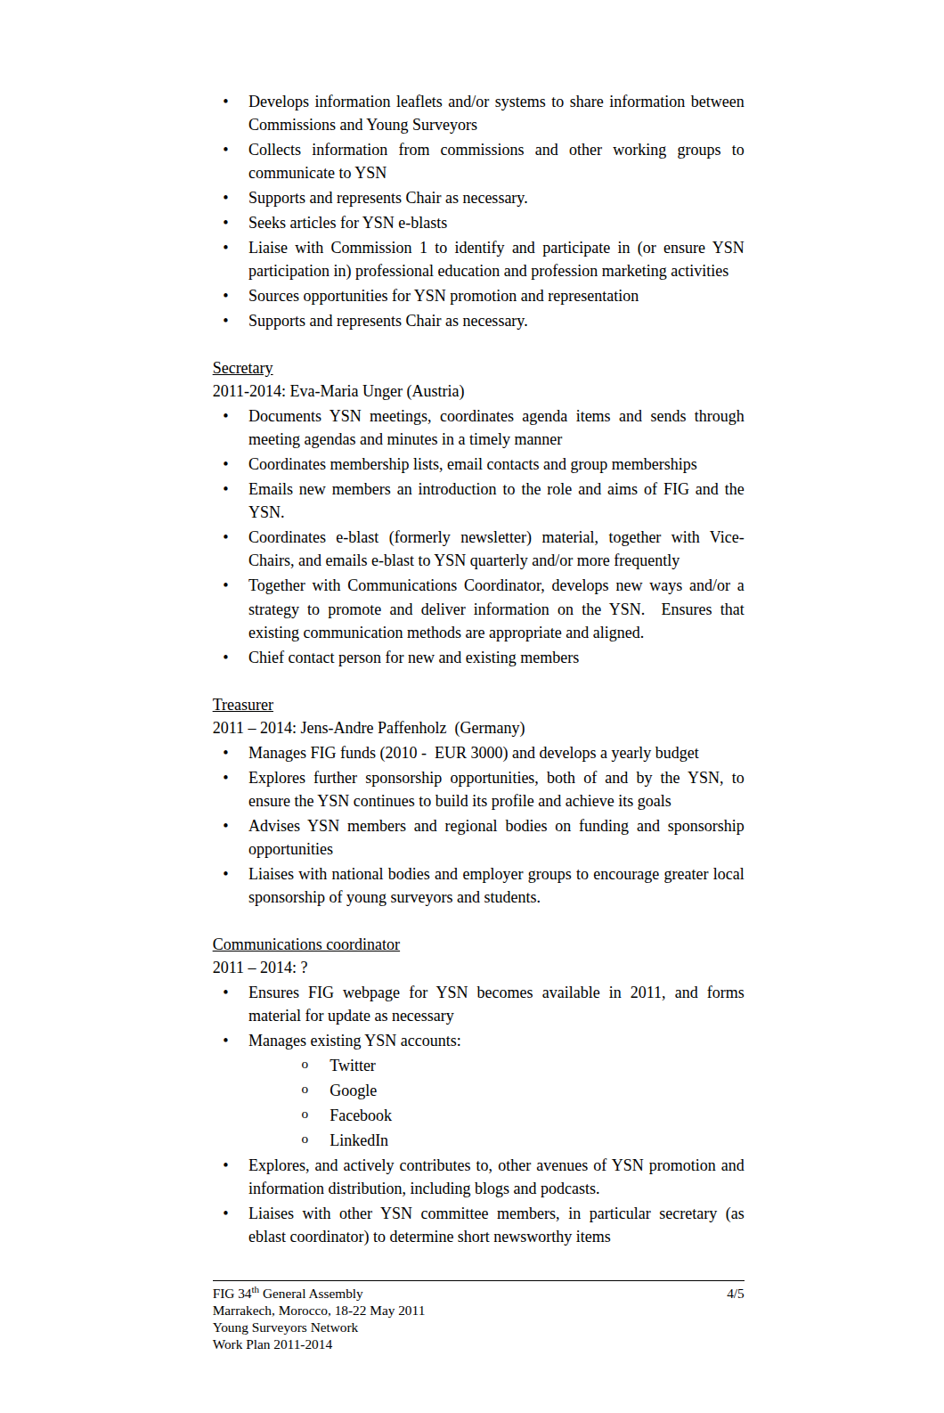Develops information leaflets and/or systems to share information between Commissions and Young Surveyors
Collects information from commissions and other working groups to communicate to YSN
Supports and represents Chair as necessary.
Seeks articles for YSN e-blasts
Liaise with Commission 1 to identify and participate in (or ensure YSN participation in) professional education and profession marketing activities
Sources opportunities for YSN promotion and representation
Supports and represents Chair as necessary.
Secretary
2011-2014: Eva-Maria Unger (Austria)
Documents YSN meetings, coordinates agenda items and sends through meeting agendas and minutes in a timely manner
Coordinates membership lists, email contacts and group memberships
Emails new members an introduction to the role and aims of FIG and the YSN.
Coordinates e-blast (formerly newsletter) material, together with Vice-Chairs, and emails e-blast to YSN quarterly and/or more frequently
Together with Communications Coordinator, develops new ways and/or a strategy to promote and deliver information on the YSN. Ensures that existing communication methods are appropriate and aligned.
Chief contact person for new and existing members
Treasurer
2011 – 2014: Jens-Andre Paffenholz (Germany)
Manages FIG funds (2010 - EUR 3000) and develops a yearly budget
Explores further sponsorship opportunities, both of and by the YSN, to ensure the YSN continues to build its profile and achieve its goals
Advises YSN members and regional bodies on funding and sponsorship opportunities
Liaises with national bodies and employer groups to encourage greater local sponsorship of young surveyors and students.
Communications coordinator
2011 – 2014: ?
Ensures FIG webpage for YSN becomes available in 2011, and forms material for update as necessary
Manages existing YSN accounts:
Twitter
Google
Facebook
LinkedIn
Explores, and actively contributes to, other avenues of YSN promotion and information distribution, including blogs and podcasts.
Liaises with other YSN committee members, in particular secretary (as eblast coordinator) to determine short newsworthy items
4/5 FIG 34th General Assembly
Marrakech, Morocco, 18-22 May 2011
Young Surveyors Network
Work Plan 2011-2014